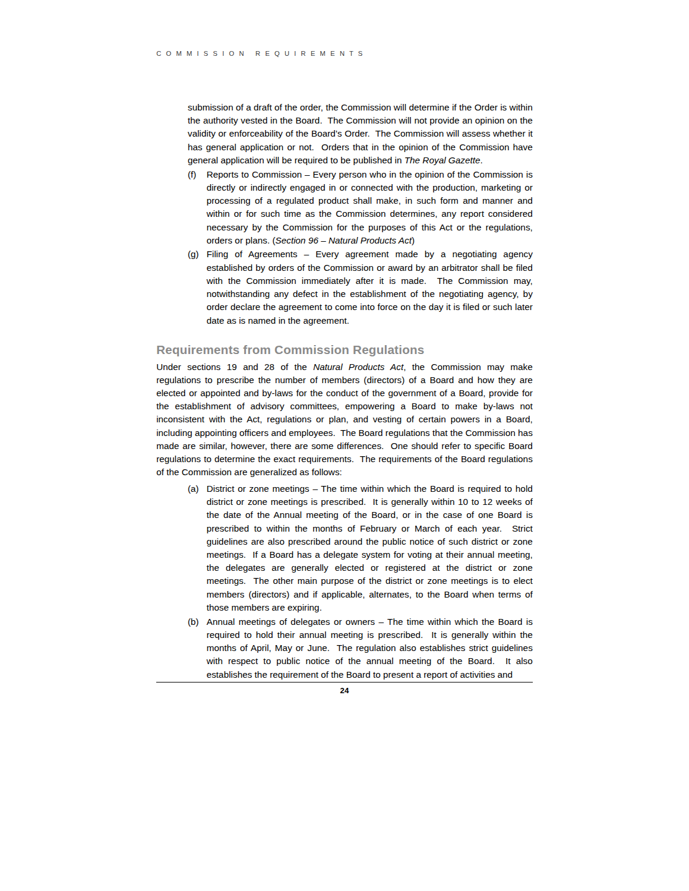C O M M I S S I O N R E Q U I R E M E N T S
submission of a draft of the order, the Commission will determine if the Order is within the authority vested in the Board. The Commission will not provide an opinion on the validity or enforceability of the Board’s Order. The Commission will assess whether it has general application or not. Orders that in the opinion of the Commission have general application will be required to be published in The Royal Gazette.
(f)
Reports to Commission – Every person who in the opinion of the Commission is directly or indirectly engaged in or connected with the production, marketing or processing of a regulated product shall make, in such form and manner and within or for such time as the Commission determines, any report considered necessary by the Commission for the purposes of this Act or the regulations, orders or plans. (Section 96 – Natural Products Act)
(g)
Filing of Agreements – Every agreement made by a negotiating agency established by orders of the Commission or award by an arbitrator shall be filed with the Commission immediately after it is made. The Commission may, notwithstanding any defect in the establishment of the negotiating agency, by order declare the agreement to come into force on the day it is filed or such later date as is named in the agreement.
Requirements from Commission Regulations
Under sections 19 and 28 of the Natural Products Act, the Commission may make regulations to prescribe the number of members (directors) of a Board and how they are elected or appointed and by-laws for the conduct of the government of a Board, provide for the establishment of advisory committees, empowering a Board to make by-laws not inconsistent with the Act, regulations or plan, and vesting of certain powers in a Board, including appointing officers and employees. The Board regulations that the Commission has made are similar, however, there are some differences. One should refer to specific Board regulations to determine the exact requirements. The requirements of the Board regulations of the Commission are generalized as follows:
(a)
District or zone meetings – The time within which the Board is required to hold district or zone meetings is prescribed. It is generally within 10 to 12 weeks of the date of the Annual meeting of the Board, or in the case of one Board is prescribed to within the months of February or March of each year. Strict guidelines are also prescribed around the public notice of such district or zone meetings. If a Board has a delegate system for voting at their annual meeting, the delegates are generally elected or registered at the district or zone meetings. The other main purpose of the district or zone meetings is to elect members (directors) and if applicable, alternates, to the Board when terms of those members are expiring.
(b)
Annual meetings of delegates or owners – The time within which the Board is required to hold their annual meeting is prescribed. It is generally within the months of April, May or June. The regulation also establishes strict guidelines with respect to public notice of the annual meeting of the Board. It also establishes the requirement of the Board to present a report of activities and
24